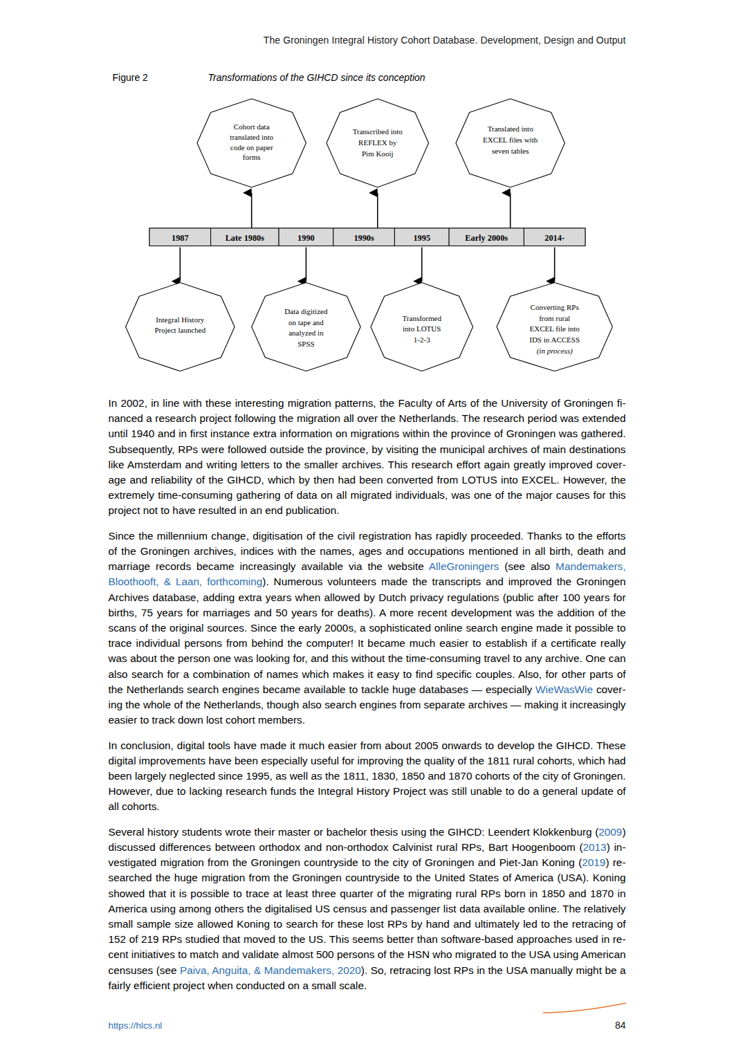The Groningen Integral History Cohort Database. Development, Design and Output
Figure 2 Transformations of the GIHCD since its conception
Cohort data translated into code on paper forms Transcribed into REFLEX by Pim Kooij Translated into EXCEL files with seven tables 1987 Late 1980s 1990 1990s 1995 Early 2000s 2014- Integral History Project launched Data digitized on tape and analyzed in SPSS Transformed into LOTUS 1-2-3 Converting RPs from rural EXCEL file into IDS in ACCESS (in process)
In 2002, in line with these interesting migration patterns, the Faculty of Arts of the University of Groningen financed a research project following the migration all over the Netherlands. The research period was extended until 1940 and in first instance extra information on migrations within the province of Groningen was gathered. Subsequently, RPs were followed outside the province, by visiting the municipal archives of main destinations like Amsterdam and writing letters to the smaller archives. This research effort again greatly improved coverage and reliability of the GIHCD, which by then had been converted from LOTUS into EXCEL. However, the extremely time-consuming gathering of data on all migrated individuals, was one of the major causes for this project not to have resulted in an end publication.
Since the millennium change, digitisation of the civil registration has rapidly proceeded. Thanks to the efforts of the Groningen archives, indices with the names, ages and occupations mentioned in all birth, death and marriage records became increasingly available via the website AlleGroningers (see also Mandemakers, Bloothooft, & Laan, forthcoming). Numerous volunteers made the transcripts and improved the Groningen Archives database, adding extra years when allowed by Dutch privacy regulations (public after 100 years for births, 75 years for marriages and 50 years for deaths). A more recent development was the addition of the scans of the original sources. Since the early 2000s, a sophisticated online search engine made it possible to trace individual persons from behind the computer! It became much easier to establish if a certificate really was about the person one was looking for, and this without the time-consuming travel to any archive. One can also search for a combination of names which makes it easy to find specific couples. Also, for other parts of the Netherlands search engines became available to tackle huge databases — especially WieWasWie covering the whole of the Netherlands, though also search engines from separate archives — making it increasingly easier to track down lost cohort members.
In conclusion, digital tools have made it much easier from about 2005 onwards to develop the GIHCD. These digital improvements have been especially useful for improving the quality of the 1811 rural cohorts, which had been largely neglected since 1995, as well as the 1811, 1830, 1850 and 1870 cohorts of the city of Groningen. However, due to lacking research funds the Integral History Project was still unable to do a general update of all cohorts.
Several history students wrote their master or bachelor thesis using the GIHCD: Leendert Klokkenburg (2009) discussed differences between orthodox and non-orthodox Calvinist rural RPs, Bart Hoogenboom (2013) investigated migration from the Groningen countryside to the city of Groningen and Piet-Jan Koning (2019) researched the huge migration from the Groningen countryside to the United States of America (USA). Koning showed that it is possible to trace at least three quarter of the migrating rural RPs born in 1850 and 1870 in America using among others the digitalised US census and passenger list data available online. The relatively small sample size allowed Koning to search for these lost RPs by hand and ultimately led to the retracing of 152 of 219 RPs studied that moved to the US. This seems better than software-based approaches used in recent initiatives to match and validate almost 500 persons of the HSN who migrated to the USA using American censuses (see Paiva, Anguita, & Mandemakers, 2020). So, retracing lost RPs in the USA manually might be a fairly efficient project when conducted on a small scale.
https://hlcs.nl 84